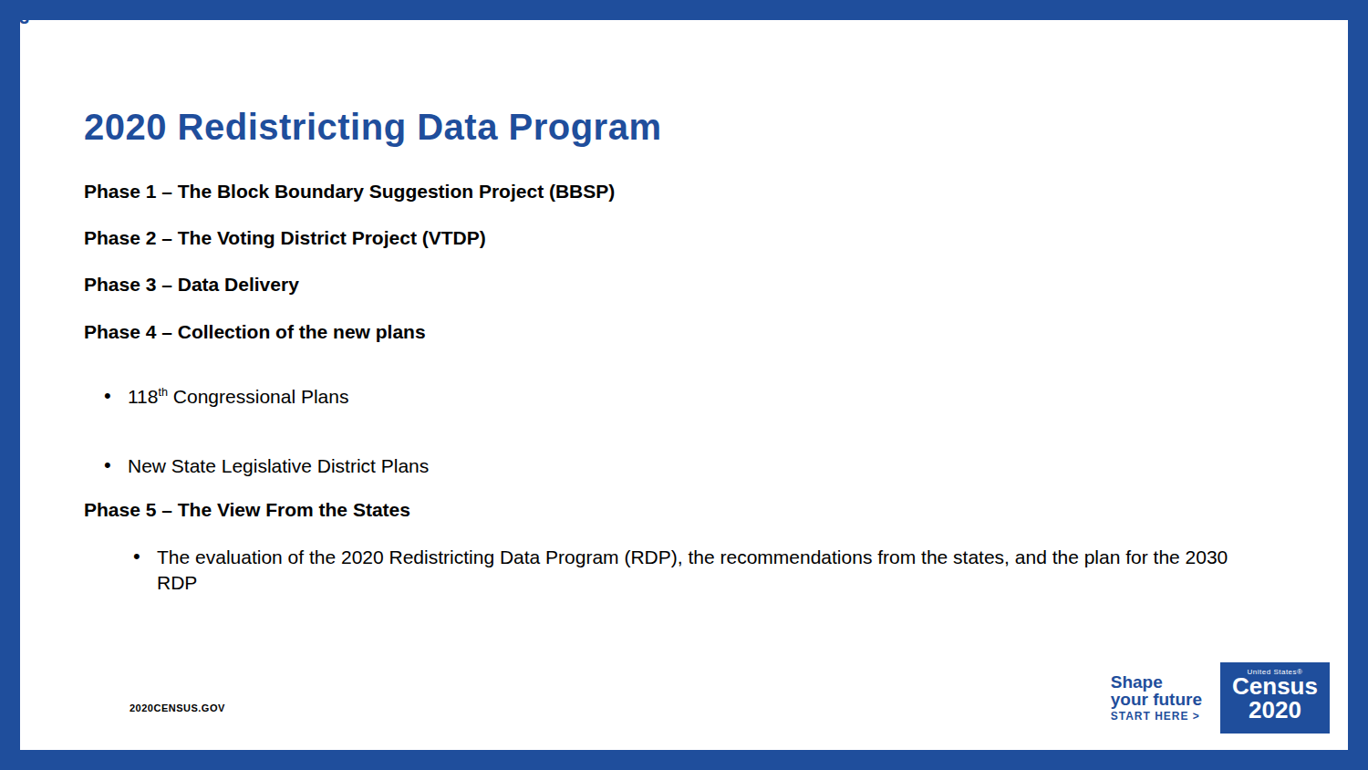23
2020 Redistricting Data Program
Phase 1 – The Block Boundary Suggestion Project (BBSP)
Phase 2 – The Voting District Project (VTDP)
Phase 3 – Data Delivery
Phase 4 – Collection of the new plans
118th Congressional Plans
New State Legislative District Plans
Phase 5 – The View From the States
The evaluation of the 2020 Redistricting Data Program (RDP), the recommendations from the states, and the plan for the 2030 RDP
2020CENSUS.GOV
Shape
your future
START HERE >
United States®
Census
2020